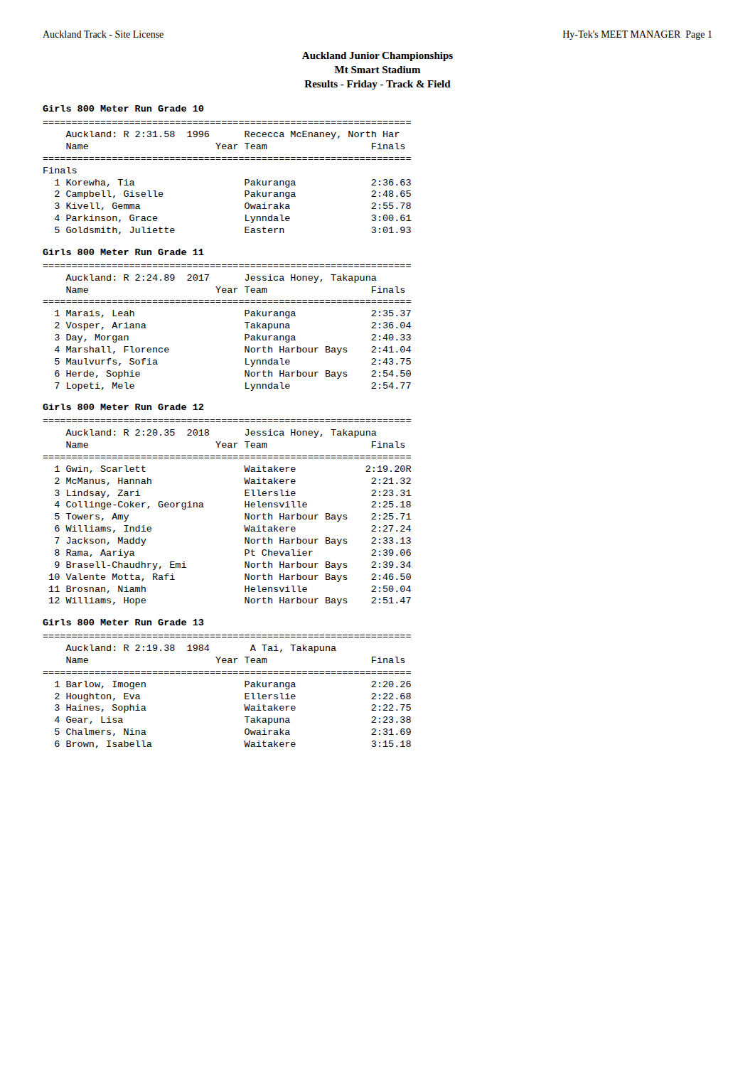Auckland Track - Site License Hy-Tek's MEET MANAGER Page 1
Auckland Junior Championships
Mt Smart Stadium
Results - Friday - Track & Field
Girls 800 Meter Run Grade 10
================================================================
    Auckland: R 2:31.58  1996      Rececca McEnaney, North Har
    Name                      Year Team                  Finals
================================================================
Finals
  1 Korewha, Tia                   Pakuranga             2:36.63
  2 Campbell, Giselle              Pakuranga             2:48.65
  3 Kivell, Gemma                  Owairaka              2:55.78
  4 Parkinson, Grace               Lynndale              3:00.61
  5 Goldsmith, Juliette            Eastern               3:01.93
Girls 800 Meter Run Grade 11
================================================================
    Auckland: R 2:24.89  2017      Jessica Honey, Takapuna
    Name                      Year Team                  Finals
================================================================
  1 Marais, Leah                   Pakuranga             2:35.37
  2 Vosper, Ariana                 Takapuna              2:36.04
  3 Day, Morgan                    Pakuranga             2:40.33
  4 Marshall, Florence             North Harbour Bays    2:41.04
  5 Maulvurfs, Sofia               Lynndale              2:43.75
  6 Herde, Sophie                  North Harbour Bays    2:54.50
  7 Lopeti, Mele                   Lynndale              2:54.77
Girls 800 Meter Run Grade 12
================================================================
    Auckland: R 2:20.35  2018      Jessica Honey, Takapuna
    Name                      Year Team                  Finals
================================================================
  1 Gwin, Scarlett                 Waitakere            2:19.20R
  2 McManus, Hannah                Waitakere             2:21.32
  3 Lindsay, Zari                  Ellerslie             2:23.31
  4 Collinge-Coker, Georgina       Helensville           2:25.18
  5 Towers, Amy                    North Harbour Bays    2:25.71
  6 Williams, Indie                Waitakere             2:27.24
  7 Jackson, Maddy                 North Harbour Bays    2:33.13
  8 Rama, Aariya                   Pt Chevalier          2:39.06
  9 Brasell-Chaudhry, Emi          North Harbour Bays    2:39.34
 10 Valente Motta, Rafi            North Harbour Bays    2:46.50
 11 Brosnan, Niamh                 Helensville           2:50.04
 12 Williams, Hope                 North Harbour Bays    2:51.47
Girls 800 Meter Run Grade 13
================================================================
    Auckland: R 2:19.38  1984       A Tai, Takapuna
    Name                      Year Team                  Finals
================================================================
  1 Barlow, Imogen                 Pakuranga             2:20.26
  2 Houghton, Eva                  Ellerslie             2:22.68
  3 Haines, Sophia                 Waitakere             2:22.75
  4 Gear, Lisa                     Takapuna              2:23.38
  5 Chalmers, Nina                 Owairaka              2:31.69
  6 Brown, Isabella                Waitakere             3:15.18